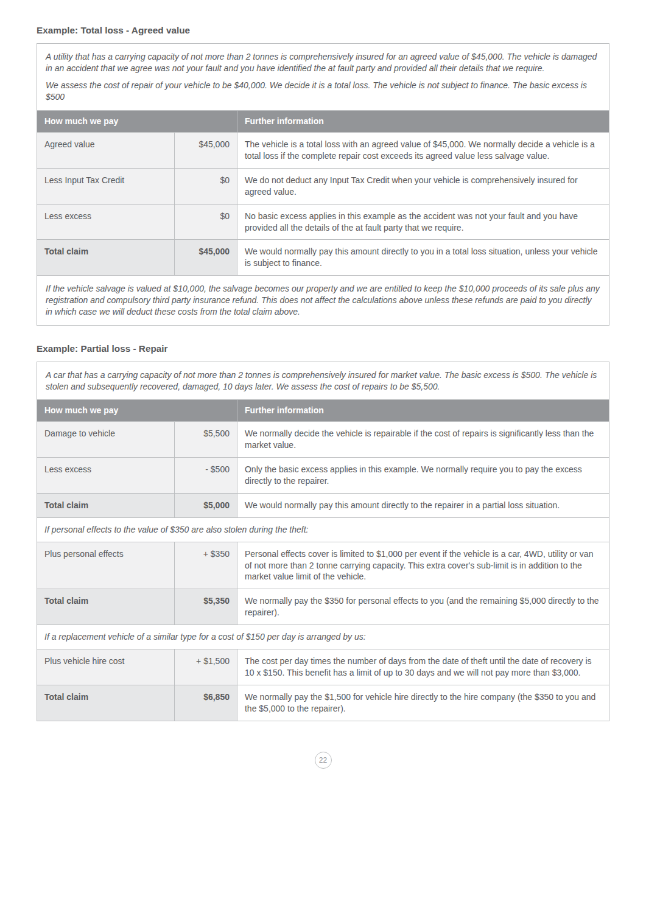Example: Total loss - Agreed value
A utility that has a carrying capacity of not more than 2 tonnes is comprehensively insured for an agreed value of $45,000. The vehicle is damaged in an accident that we agree was not your fault and you have identified the at fault party and provided all their details that we require.
We assess the cost of repair of your vehicle to be $40,000. We decide it is a total loss. The vehicle is not subject to finance. The basic excess is $500
| How much we pay | Further information |
| --- | --- |
| Agreed value | $45,000 | The vehicle is a total loss with an agreed value of $45,000. We normally decide a vehicle is a total loss if the complete repair cost exceeds its agreed value less salvage value. |
| Less Input Tax Credit | $0 | We do not deduct any Input Tax Credit when your vehicle is comprehensively insured for agreed value. |
| Less excess | $0 | No basic excess applies in this example as the accident was not your fault and you have provided all the details of the at fault party that we require. |
| Total claim | $45,000 | We would normally pay this amount directly to you in a total loss situation, unless your vehicle is subject to finance. |
If the vehicle salvage is valued at $10,000, the salvage becomes our property and we are entitled to keep the $10,000 proceeds of its sale plus any registration and compulsory third party insurance refund. This does not affect the calculations above unless these refunds are paid to you directly in which case we will deduct these costs from the total claim above.
Example: Partial loss - Repair
A car that has a carrying capacity of not more than 2 tonnes is comprehensively insured for market value. The basic excess is $500. The vehicle is stolen and subsequently recovered, damaged, 10 days later. We assess the cost of repairs to be $5,500.
| How much we pay | Further information |
| --- | --- |
| Damage to vehicle | $5,500 | We normally decide the vehicle is repairable if the cost of repairs is significantly less than the market value. |
| Less excess | - $500 | Only the basic excess applies in this example. We normally require you to pay the excess directly to the repairer. |
| Total claim | $5,000 | We would normally pay this amount directly to the repairer in a partial loss situation. |
| If personal effects to the value of $350 are also stolen during the theft: |
| Plus personal effects | + $350 | Personal effects cover is limited to $1,000 per event if the vehicle is a car, 4WD, utility or van of not more than 2 tonne carrying capacity. This extra cover's sub-limit is in addition to the market value limit of the vehicle. |
| Total claim | $5,350 | We normally pay the $350 for personal effects to you (and the remaining $5,000 directly to the repairer). |
| If a replacement vehicle of a similar type for a cost of $150 per day is arranged by us: |
| Plus vehicle hire cost | + $1,500 | The cost per day times the number of days from the date of theft until the date of recovery is 10 x $150. This benefit has a limit of up to 30 days and we will not pay more than $3,000. |
| Total claim | $6,850 | We normally pay the $1,500 for vehicle hire directly to the hire company (the $350 to you and the $5,000 to the repairer). |
22